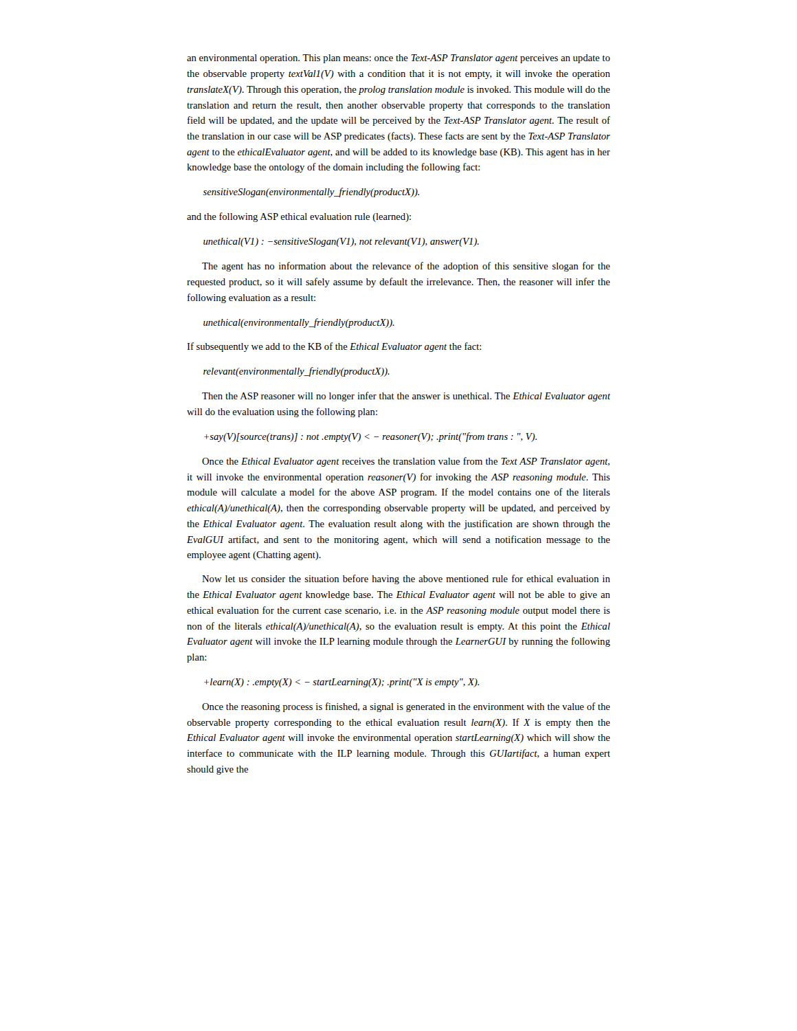an environmental operation. This plan means: once the Text-ASP Translator agent perceives an update to the observable property textVal1(V) with a condition that it is not empty, it will invoke the operation translateX(V). Through this operation, the prolog translation module is invoked. This module will do the translation and return the result, then another observable property that corresponds to the translation field will be updated, and the update will be perceived by the Text-ASP Translator agent. The result of the translation in our case will be ASP predicates (facts). These facts are sent by the Text-ASP Translator agent to the ethicalEvaluator agent, and will be added to its knowledge base (KB). This agent has in her knowledge base the ontology of the domain including the following fact:
sensitiveSlogan(environmentally_friendly(productX)).
and the following ASP ethical evaluation rule (learned):
unethical(V1) : −sensitiveSlogan(V1), not relevant(V1), answer(V1).
The agent has no information about the relevance of the adoption of this sensitive slogan for the requested product, so it will safely assume by default the irrelevance. Then, the reasoner will infer the following evaluation as a result:
unethical(environmentally_friendly(productX)).
If subsequently we add to the KB of the Ethical Evaluator agent the fact:
relevant(environmentally_friendly(productX)).
Then the ASP reasoner will no longer infer that the answer is unethical. The Ethical Evaluator agent will do the evaluation using the following plan:
+say(V)[source(trans)] : not .empty(V) < − reasoner(V); .print("from trans : ", V).
Once the Ethical Evaluator agent receives the translation value from the Text ASP Translator agent, it will invoke the environmental operation reasoner(V) for invoking the ASP reasoning module. This module will calculate a model for the above ASP program. If the model contains one of the literals ethical(A)/unethical(A), then the corresponding observable property will be updated, and perceived by the Ethical Evaluator agent. The evaluation result along with the justification are shown through the EvalGUI artifact, and sent to the monitoring agent, which will send a notification message to the employee agent (Chatting agent).
Now let us consider the situation before having the above mentioned rule for ethical evaluation in the Ethical Evaluator agent knowledge base. The Ethical Evaluator agent will not be able to give an ethical evaluation for the current case scenario, i.e. in the ASP reasoning module output model there is non of the literals ethical(A)/unethical(A), so the evaluation result is empty. At this point the Ethical Evaluator agent will invoke the ILP learning module through the LearnerGUI by running the following plan:
+learn(X) : .empty(X) < − startLearning(X); .print("X is empty", X).
Once the reasoning process is finished, a signal is generated in the environment with the value of the observable property corresponding to the ethical evaluation result learn(X). If X is empty then the Ethical Evaluator agent will invoke the environmental operation startLearning(X) which will show the interface to communicate with the ILP learning module. Through this GUIartifact, a human expert should give the